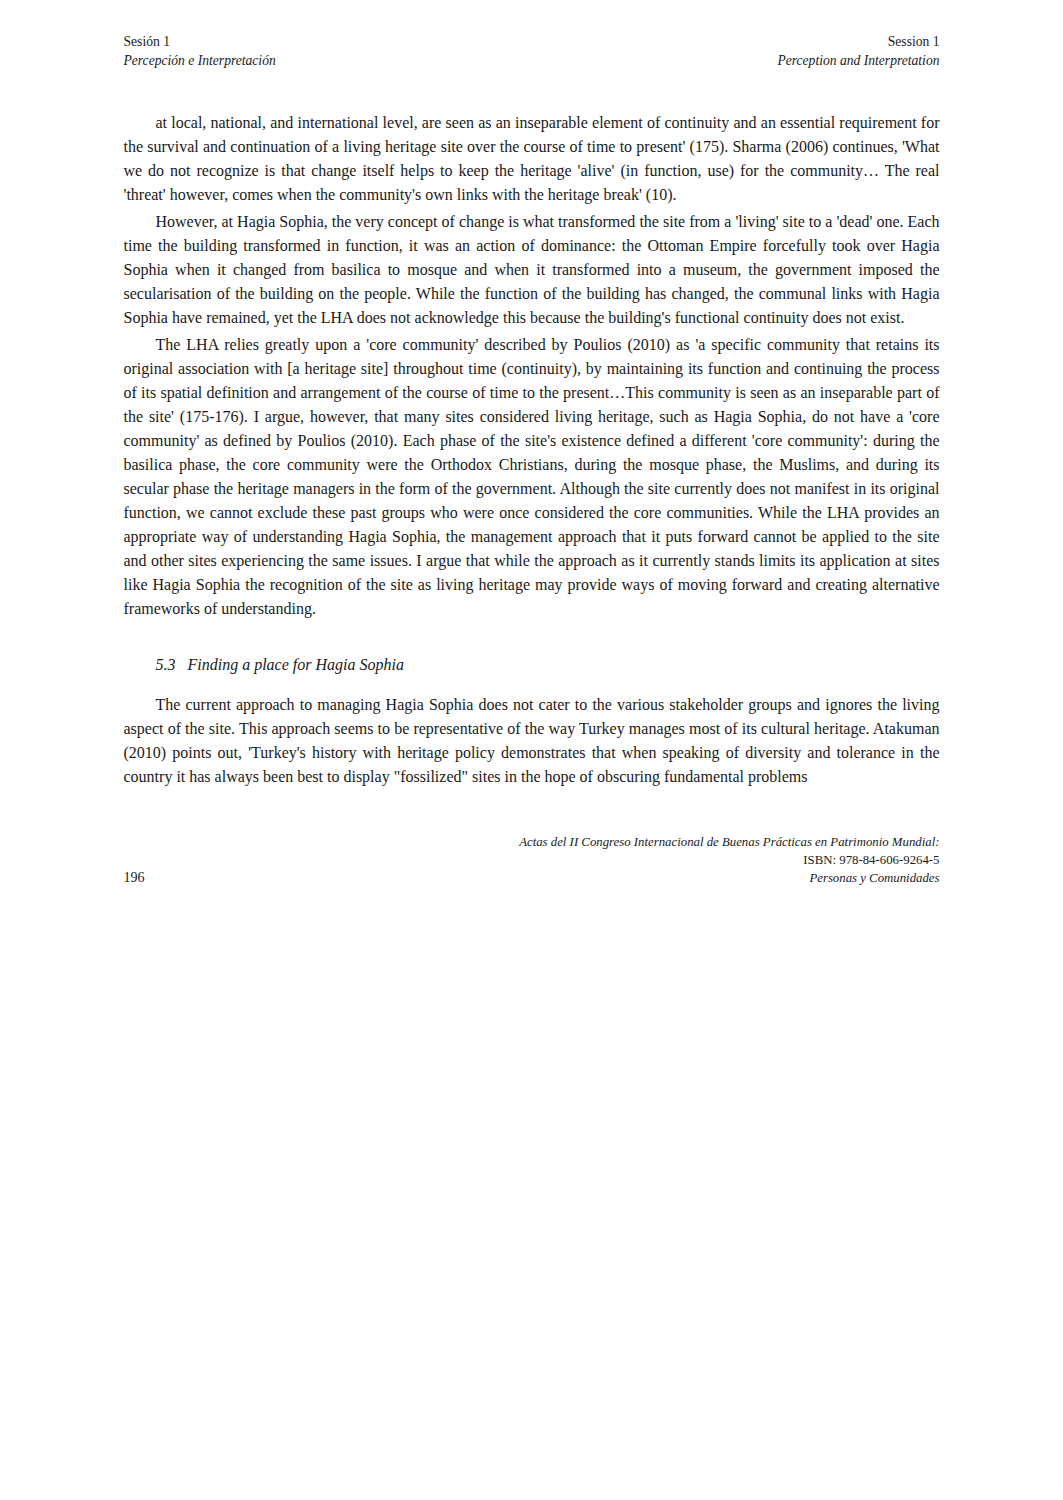Sesión 1
Percepción e Interpretación
Session 1
Perception and Interpretation
at local, national, and international level, are seen as an inseparable element of continuity and an essential requirement for the survival and continuation of a living heritage site over the course of time to present' (175). Sharma (2006) continues, 'What we do not recognize is that change itself helps to keep the heritage 'alive' (in function, use) for the community… The real 'threat' however, comes when the community's own links with the heritage break' (10).
However, at Hagia Sophia, the very concept of change is what transformed the site from a 'living' site to a 'dead' one. Each time the building transformed in function, it was an action of dominance: the Ottoman Empire forcefully took over Hagia Sophia when it changed from basilica to mosque and when it transformed into a museum, the government imposed the secularisation of the building on the people. While the function of the building has changed, the communal links with Hagia Sophia have remained, yet the LHA does not acknowledge this because the building's functional continuity does not exist.
The LHA relies greatly upon a 'core community' described by Poulios (2010) as 'a specific community that retains its original association with [a heritage site] throughout time (continuity), by maintaining its function and continuing the process of its spatial definition and arrangement of the course of time to the present…This community is seen as an inseparable part of the site' (175-176). I argue, however, that many sites considered living heritage, such as Hagia Sophia, do not have a 'core community' as defined by Poulios (2010). Each phase of the site's existence defined a different 'core community': during the basilica phase, the core community were the Orthodox Christians, during the mosque phase, the Muslims, and during its secular phase the heritage managers in the form of the government. Although the site currently does not manifest in its original function, we cannot exclude these past groups who were once considered the core communities. While the LHA provides an appropriate way of understanding Hagia Sophia, the management approach that it puts forward cannot be applied to the site and other sites experiencing the same issues. I argue that while the approach as it currently stands limits its application at sites like Hagia Sophia the recognition of the site as living heritage may provide ways of moving forward and creating alternative frameworks of understanding.
5.3 Finding a place for Hagia Sophia
The current approach to managing Hagia Sophia does not cater to the various stakeholder groups and ignores the living aspect of the site. This approach seems to be representative of the way Turkey manages most of its cultural heritage. Atakuman (2010) points out, 'Turkey's history with heritage policy demonstrates that when speaking of diversity and tolerance in the country it has always been best to display "fossilized" sites in the hope of obscuring fundamental problems
196
Actas del II Congreso Internacional de Buenas Prácticas en Patrimonio Mundial:
ISBN: 978-84-606-9264-5
Personas y Comunidades